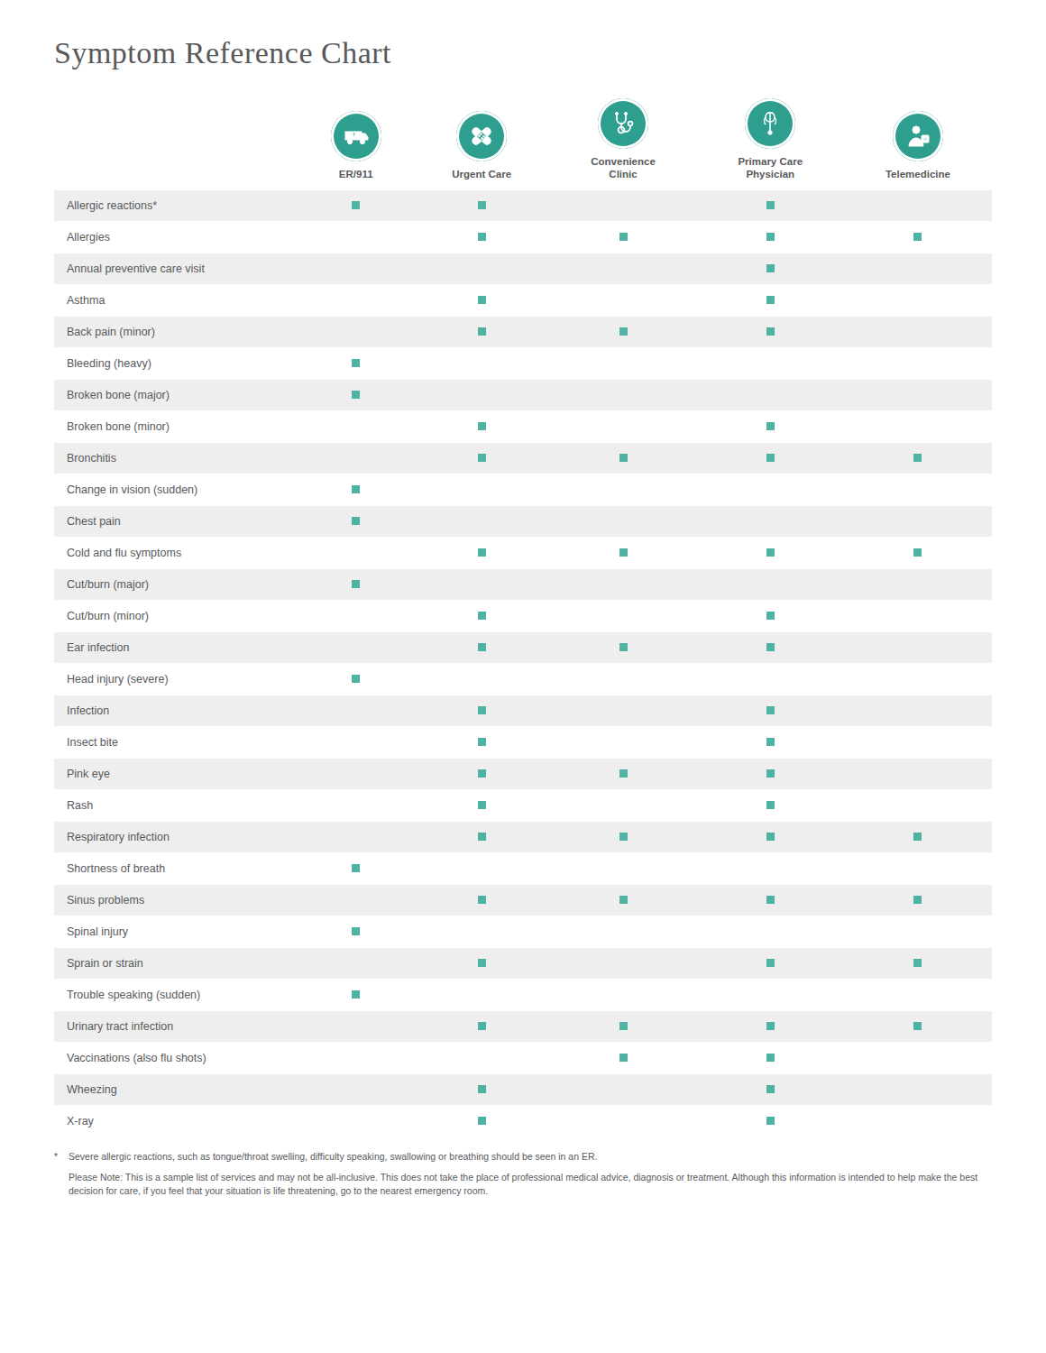Symptom Reference Chart
| | ER/911 | Urgent Care | Convenience Clinic | Primary Care Physician | Telemedicine |
| --- | --- | --- | --- | --- | --- |
| Allergic reactions* | | | | | |
| Allergies | | | | | |
| Annual preventive care visit | | | | | |
| Asthma | | | | | |
| Back pain (minor) | | | | | |
| Bleeding (heavy) | | | | | |
| Broken bone (major) | | | | | |
| Broken bone (minor) | | | | | |
| Bronchitis | | | | | |
| Change in vision (sudden) | | | | | |
| Chest pain | | | | | |
| Cold and flu symptoms | | | | | |
| Cut/burn (major) | | | | | |
| Cut/burn (minor) | | | | | |
| Ear infection | | | | | |
| Head injury (severe) | | | | | |
| Infection | | | | | |
| Insect bite | | | | | |
| Pink eye | | | | | |
| Rash | | | | | |
| Respiratory infection | | | | | |
| Shortness of breath | | | | | |
| Sinus problems | | | | | |
| Spinal injury | | | | | |
| Sprain or strain | | | | | |
| Trouble speaking (sudden) | | | | | |
| Urinary tract infection | | | | | |
| Vaccinations (also flu shots) | | | | | |
| Wheezing | | | | | |
| X-ray | | | | | |
*Severe allergic reactions, such as tongue/throat swelling, difficulty speaking, swallowing or breathing should be seen in an ER.
Please Note: This is a sample list of services and may not be all-inclusive. This does not take the place of professional medical advice, diagnosis or treatment. Although this information is intended to help make the best decision for care, if you feel that your situation is life threatening, go to the nearest emergency room.